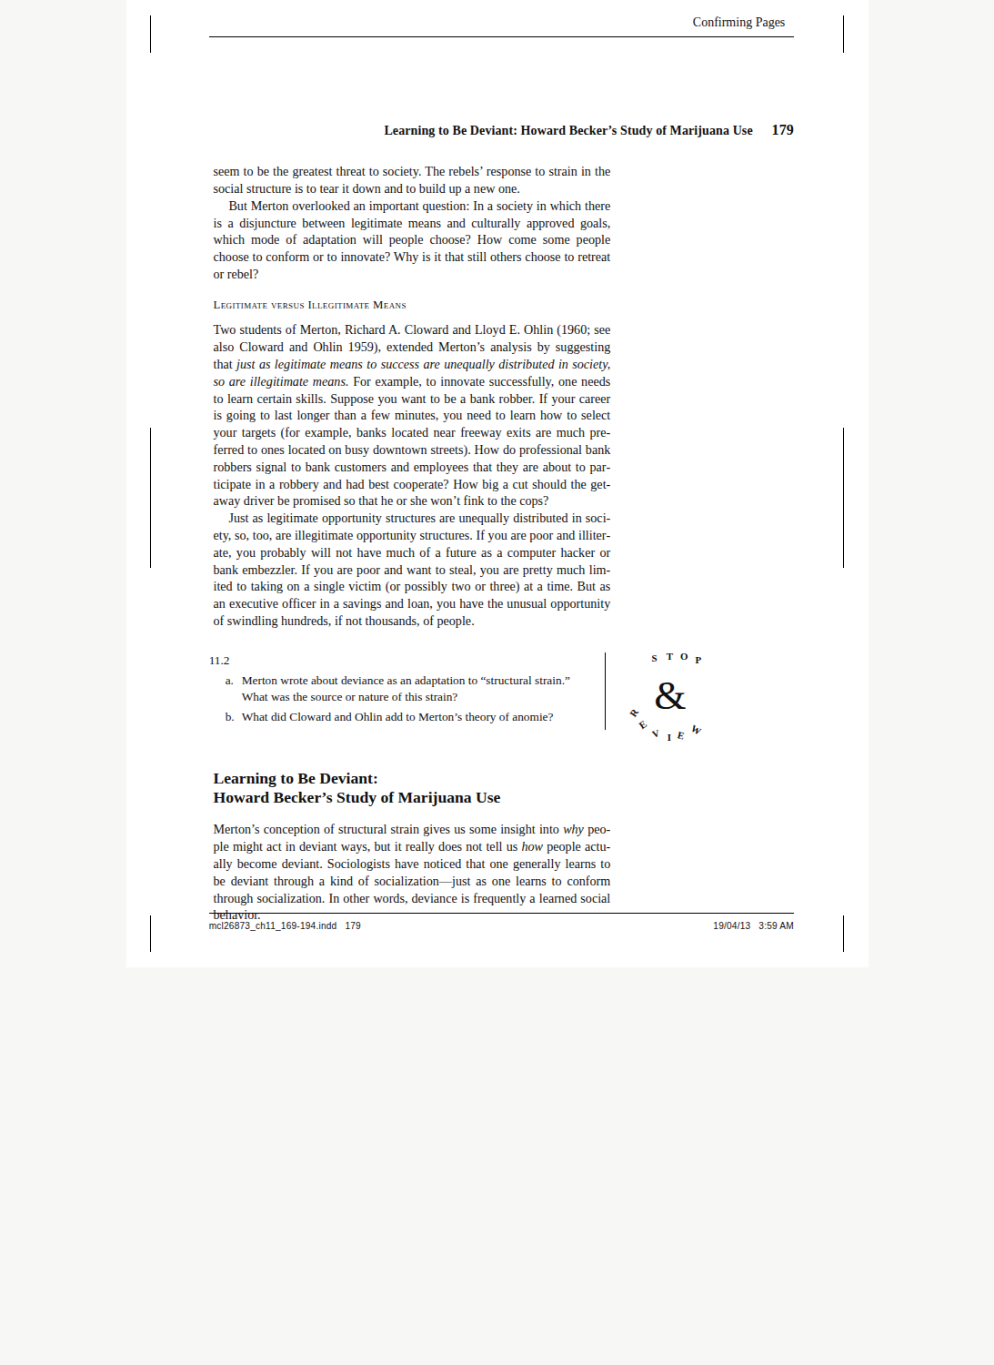Confirming Pages
Learning to Be Deviant: Howard Becker’s Study of Marijuana Use 179
seem to be the greatest threat to society. The rebels’ response to strain in the social structure is to tear it down and to build up a new one.
But Merton overlooked an important question: In a society in which there is a disjuncture between legitimate means and culturally approved goals, which mode of adaptation will people choose? How come some people choose to conform or to innovate? Why is it that still others choose to retreat or rebel?
Legitimate versus Illegitimate Means
Two students of Merton, Richard A. Cloward and Lloyd E. Ohlin (1960; see also Cloward and Ohlin 1959), extended Merton’s analysis by suggesting that just as legitimate means to success are unequally distributed in society, so are illegitimate means. For example, to innovate successfully, one needs to learn certain skills. Suppose you want to be a bank robber. If your career is going to last longer than a few minutes, you need to learn how to select your targets (for example, banks located near freeway exits are much preferred to ones located on busy downtown streets). How do professional bank robbers signal to bank customers and employees that they are about to participate in a robbery and had best cooperate? How big a cut should the getaway driver be promised so that he or she won’t fink to the cops?
Just as legitimate opportunity structures are unequally distributed in society, so, too, are illegitimate opportunity structures. If you are poor and illiterate, you probably will not have much of a future as a computer hacker or bank embezzler. If you are poor and want to steal, you are pretty much limited to taking on a single victim (or possibly two or three) at a time. But as an executive officer in a savings and loan, you have the unusual opportunity of swindling hundreds, if not thousands, of people.
11.2
a. Merton wrote about deviance as an adaptation to “structural strain.” What was the source or nature of this strain?
b. What did Cloward and Ohlin add to Merton’s theory of anomie?
S T O P
&
R E V I E W
Learning to Be Deviant:
Howard Becker’s Study of Marijuana Use
Merton’s conception of structural strain gives us some insight into why people might act in deviant ways, but it really does not tell us how people actually become deviant. Sociologists have noticed that one generally learns to be deviant through a kind of socialization—just as one learns to conform through socialization. In other words, deviance is frequently a learned social behavior.
mcl26873_ch11_169-194.indd 179 19/04/13 3:59 AM